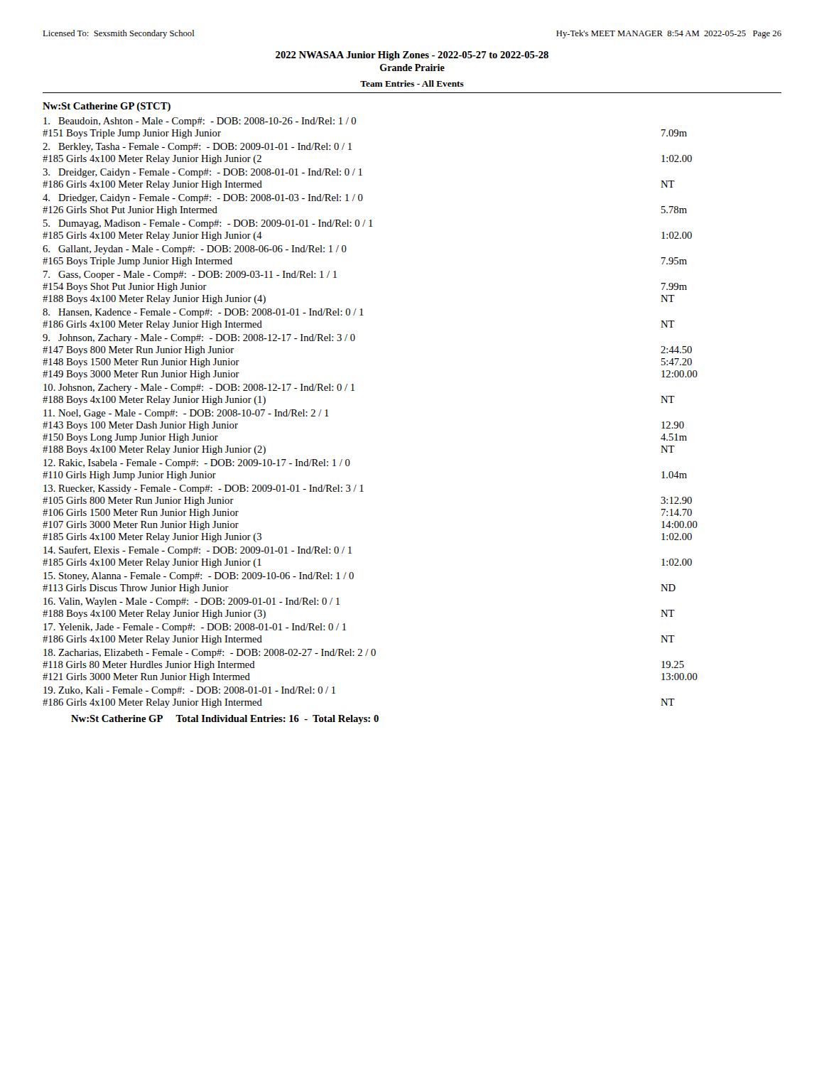Licensed To: Sexsmith Secondary School
Hy-Tek's MEET MANAGER 8:54 AM 2022-05-25 Page 26
2022 NWASAA Junior High Zones - 2022-05-27 to 2022-05-28
Grande Prairie
Team Entries - All Events
Nw:St Catherine GP (STCT)
1. Beaudoin, Ashton - Male - Comp#: - DOB: 2008-10-26 - Ind/Rel: 1 / 0
| #151 Boys Triple Jump Junior High Junior | 7.09m |
2. Berkley, Tasha - Female - Comp#: - DOB: 2009-01-01 - Ind/Rel: 0 / 1
| #185 Girls 4x100 Meter Relay Junior High Junior (2 | 1:02.00 |
3. Dreidger, Caidyn - Female - Comp#: - DOB: 2008-01-01 - Ind/Rel: 0 / 1
| #186 Girls 4x100 Meter Relay Junior High Intermed | NT |
4. Driedger, Caidyn - Female - Comp#: - DOB: 2008-01-03 - Ind/Rel: 1 / 0
| #126 Girls Shot Put Junior High Intermed | 5.78m |
5. Dumayag, Madison - Female - Comp#: - DOB: 2009-01-01 - Ind/Rel: 0 / 1
| #185 Girls 4x100 Meter Relay Junior High Junior (4 | 1:02.00 |
6. Gallant, Jeydan - Male - Comp#: - DOB: 2008-06-06 - Ind/Rel: 1 / 0
| #165 Boys Triple Jump Junior High Intermed | 7.95m |
7. Gass, Cooper - Male - Comp#: - DOB: 2009-03-11 - Ind/Rel: 1 / 1
| #154 Boys Shot Put Junior High Junior | 7.99m |
| #188 Boys 4x100 Meter Relay Junior High Junior (4) | NT |
8. Hansen, Kadence - Female - Comp#: - DOB: 2008-01-01 - Ind/Rel: 0 / 1
| #186 Girls 4x100 Meter Relay Junior High Intermed | NT |
9. Johnson, Zachary - Male - Comp#: - DOB: 2008-12-17 - Ind/Rel: 3 / 0
| #147 Boys 800 Meter Run Junior High Junior | 2:44.50 |
| #148 Boys 1500 Meter Run Junior High Junior | 5:47.20 |
| #149 Boys 3000 Meter Run Junior High Junior | 12:00.00 |
10. Johsnon, Zachery - Male - Comp#: - DOB: 2008-12-17 - Ind/Rel: 0 / 1
| #188 Boys 4x100 Meter Relay Junior High Junior (1) | NT |
11. Noel, Gage - Male - Comp#: - DOB: 2008-10-07 - Ind/Rel: 2 / 1
| #143 Boys 100 Meter Dash Junior High Junior | 12.90 |
| #150 Boys Long Jump Junior High Junior | 4.51m |
| #188 Boys 4x100 Meter Relay Junior High Junior (2) | NT |
12. Rakic, Isabela - Female - Comp#: - DOB: 2009-10-17 - Ind/Rel: 1 / 0
| #110 Girls High Jump Junior High Junior | 1.04m |
13. Ruecker, Kassidy - Female - Comp#: - DOB: 2009-01-01 - Ind/Rel: 3 / 1
| #105 Girls 800 Meter Run Junior High Junior | 3:12.90 |
| #106 Girls 1500 Meter Run Junior High Junior | 7:14.70 |
| #107 Girls 3000 Meter Run Junior High Junior | 14:00.00 |
| #185 Girls 4x100 Meter Relay Junior High Junior (3 | 1:02.00 |
14. Saufert, Elexis - Female - Comp#: - DOB: 2009-01-01 - Ind/Rel: 0 / 1
| #185 Girls 4x100 Meter Relay Junior High Junior (1 | 1:02.00 |
15. Stoney, Alanna - Female - Comp#: - DOB: 2009-10-06 - Ind/Rel: 1 / 0
| #113 Girls Discus Throw Junior High Junior | ND |
16. Valin, Waylen - Male - Comp#: - DOB: 2009-01-01 - Ind/Rel: 0 / 1
| #188 Boys 4x100 Meter Relay Junior High Junior (3) | NT |
17. Yelenik, Jade - Female - Comp#: - DOB: 2008-01-01 - Ind/Rel: 0 / 1
| #186 Girls 4x100 Meter Relay Junior High Intermed | NT |
18. Zacharias, Elizabeth - Female - Comp#: - DOB: 2008-02-27 - Ind/Rel: 2 / 0
| #118 Girls 80 Meter Hurdles Junior High Intermed | 19.25 |
| #121 Girls 3000 Meter Run Junior High Intermed | 13:00.00 |
19. Zuko, Kali - Female - Comp#: - DOB: 2008-01-01 - Ind/Rel: 0 / 1
| #186 Girls 4x100 Meter Relay Junior High Intermed | NT |
Nw:St Catherine GP Total Individual Entries: 16 - Total Relays: 0